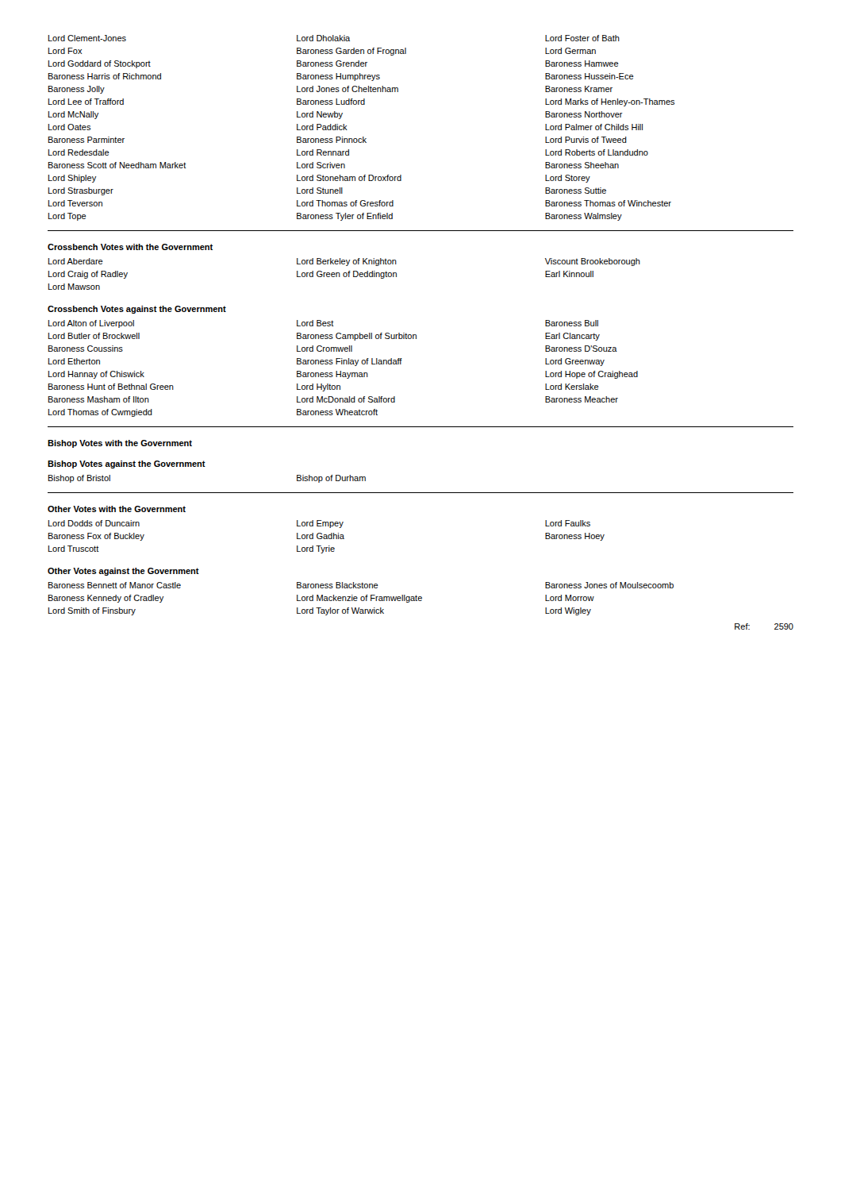| Lord Clement-Jones | Lord Dholakia | Lord Foster of Bath |
| Lord Fox | Baroness Garden of Frognal | Lord German |
| Lord Goddard of Stockport | Baroness Grender | Baroness Hamwee |
| Baroness Harris of Richmond | Baroness Humphreys | Baroness Hussein-Ece |
| Baroness Jolly | Lord Jones of Cheltenham | Baroness Kramer |
| Lord Lee of Trafford | Baroness Ludford | Lord Marks of Henley-on-Thames |
| Lord McNally | Lord Newby | Baroness Northover |
| Lord Oates | Lord Paddick | Lord Palmer of Childs Hill |
| Baroness Parminter | Baroness Pinnock | Lord Purvis of Tweed |
| Lord Redesdale | Lord Rennard | Lord Roberts of Llandudno |
| Baroness Scott of Needham Market | Lord Scriven | Baroness Sheehan |
| Lord Shipley | Lord Stoneham of Droxford | Lord Storey |
| Lord Strasburger | Lord Stunell | Baroness Suttie |
| Lord Teverson | Lord Thomas of Gresford | Baroness Thomas of Winchester |
| Lord Tope | Baroness Tyler of Enfield | Baroness Walmsley |
Crossbench Votes with the Government
| Lord Aberdare | Lord Berkeley of Knighton | Viscount Brookeborough |
| Lord Craig of Radley | Lord Green of Deddington | Earl Kinnoull |
| Lord Mawson | | |
Crossbench Votes against the Government
| Lord Alton of Liverpool | Lord Best | Baroness Bull |
| Lord Butler of Brockwell | Baroness Campbell of Surbiton | Earl Clancarty |
| Baroness Coussins | Lord Cromwell | Baroness D'Souza |
| Lord Etherton | Baroness Finlay of Llandaff | Lord Greenway |
| Lord Hannay of Chiswick | Baroness Hayman | Lord Hope of Craighead |
| Baroness Hunt of Bethnal Green | Lord Hylton | Lord Kerslake |
| Baroness Masham of Ilton | Lord McDonald of Salford | Baroness Meacher |
| Lord Thomas of Cwmgiedd | Baroness Wheatcroft | |
Bishop Votes with the Government
Bishop Votes against the Government
| Bishop of Bristol | Bishop of Durham | |
Other Votes with the Government
| Lord Dodds of Duncairn | Lord Empey | Lord Faulks |
| Baroness Fox of Buckley | Lord Gadhia | Baroness Hoey |
| Lord Truscott | Lord Tyrie | |
Other Votes against the Government
| Baroness Bennett of Manor Castle | Baroness Blackstone | Baroness Jones of Moulsecoomb |
| Baroness Kennedy of Cradley | Lord Mackenzie of Framwellgate | Lord Morrow |
| Lord Smith of Finsbury | Lord Taylor of Warwick | Lord Wigley |
Ref:2590